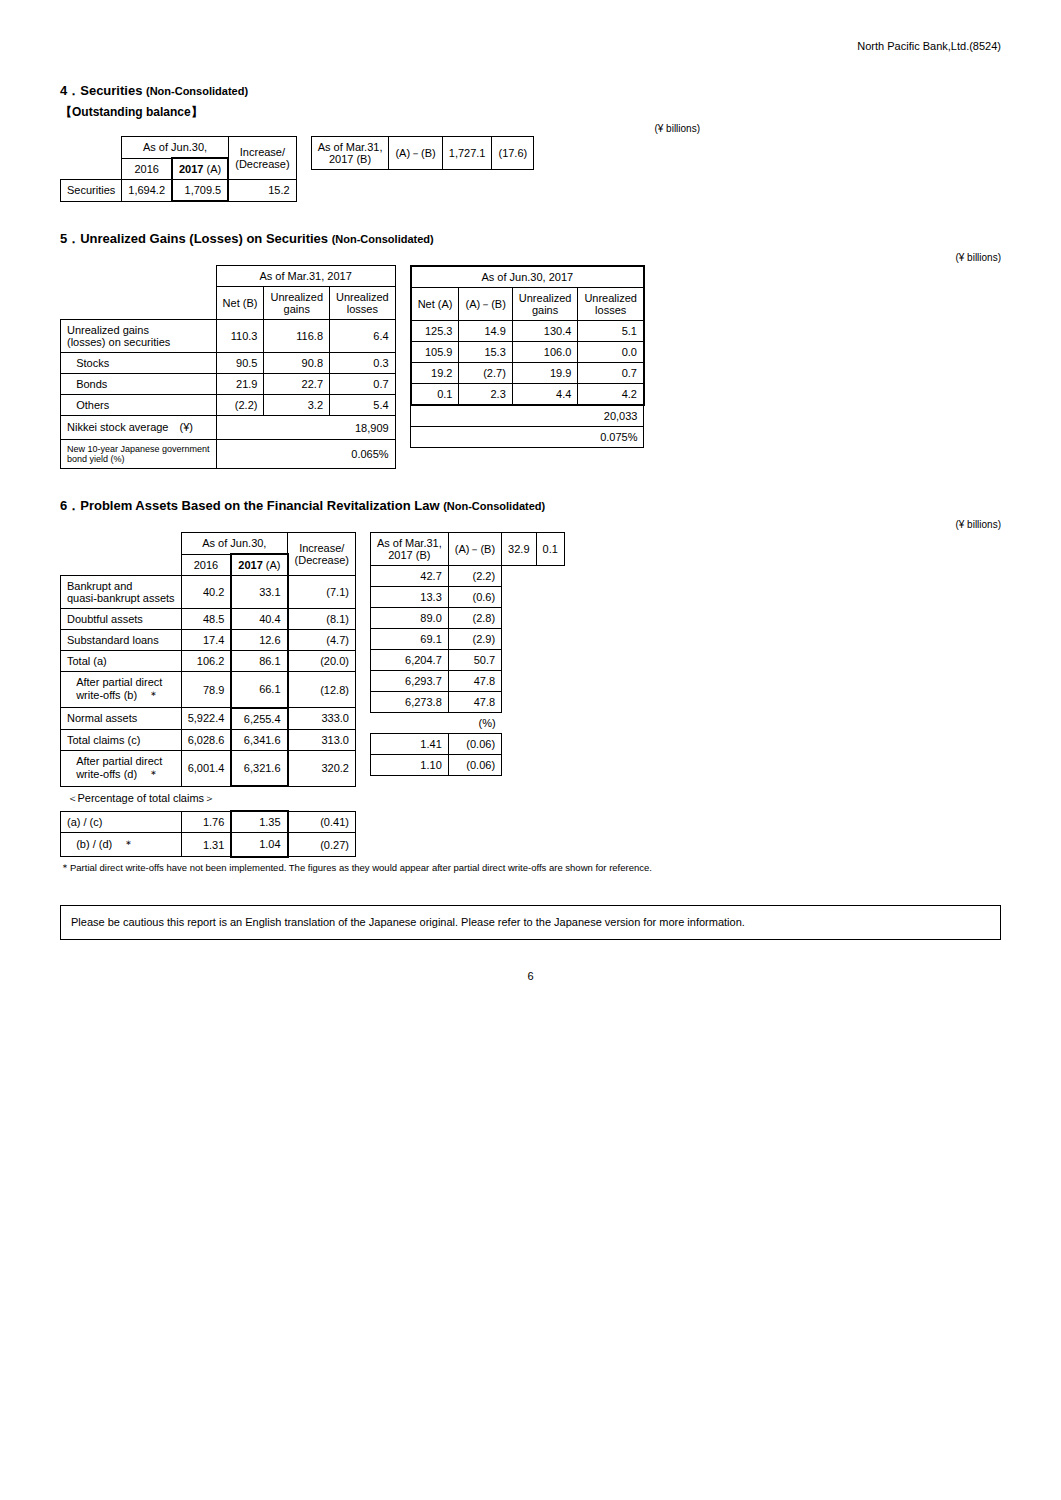North Pacific Bank,Ltd.(8524)
4．Securities (Non-Consolidated)
【Outstanding balance】
(¥ billions)
| | As of Jun.30, | Increase/ (Decrease) |
| 2016 | 2017 (A) |
| Securities | 1,694.2 | 1,709.5 | 15.2 |
| As of Mar.31, 2017 (B) | (A)－(B) |
| 1,727.1 | (17.6) |
5．Unrealized Gains (Losses) on Securities (Non-Consolidated)
(¥ billions)
| | As of Mar.31, 2017 |
| Net (B) | Unrealized gains | Unrealized losses |
| Unrealized gains (losses) on securities | 110.3 | 116.8 | 6.4 |
| Stocks | 90.5 | 90.8 | 0.3 |
| Bonds | 21.9 | 22.7 | 0.7 |
| Others | (2.2) | 3.2 | 5.4 |
| Nikkei stock average (¥) | 18,909 |
| New 10-year Japanese government bond yield (%) | 0.065% |
| As of Jun.30, 2017 |
| Net (A) | (A)－(B) | Unrealized gains | Unrealized losses |
| 125.3 | 14.9 | 130.4 | 5.1 |
| 105.9 | 15.3 | 106.0 | 0.0 |
| 19.2 | (2.7) | 19.9 | 0.7 |
| 0.1 | 2.3 | 4.4 | 4.2 |
| 20,033 |
| 0.075% |
6．Problem Assets Based on the Financial Revitalization Law (Non-Consolidated)
(¥ billions)
| | As of Jun.30, | Increase/ (Decrease) |
| 2016 | 2017 (A) |
| Bankrupt and quasi-bankrupt assets | 40.2 | 33.1 | (7.1) |
| Doubtful assets | 48.5 | 40.4 | (8.1) |
| Substandard loans | 17.4 | 12.6 | (4.7) |
| Total (a) | 106.2 | 86.1 | (20.0) |
| After partial direct write-offs (b) ＊ | 78.9 | 66.1 | (12.8) |
| Normal assets | 5,922.4 | 6,255.4 | 333.0 |
| Total claims (c) | 6,028.6 | 6,341.6 | 313.0 |
| After partial direct write-offs (d) ＊ | 6,001.4 | 6,321.6 | 320.2 |
| ＜Percentage of total claims＞ | |
| (a) / (c) | 1.76 | 1.35 | (0.41) |
| (b) / (d) ＊ | 1.31 | 1.04 | (0.27) |
| As of Mar.31, 2017 (B) | (A)－(B) |
| 32.9 | 0.1 |
| 42.7 | (2.2) |
| 13.3 | (0.6) |
| 89.0 | (2.8) |
| 69.1 | (2.9) |
| 6,204.7 | 50.7 |
| 6,293.7 | 47.8 |
| 6,273.8 | 47.8 |
| (%) |
| 1.41 | (0.06) |
| 1.10 | (0.06) |
＊Partial direct write-offs have not been implemented. The figures as they would appear after partial direct write-offs are shown for reference.
Please be cautious this report is an English translation of the Japanese original. Please refer to the Japanese version for more information.
6